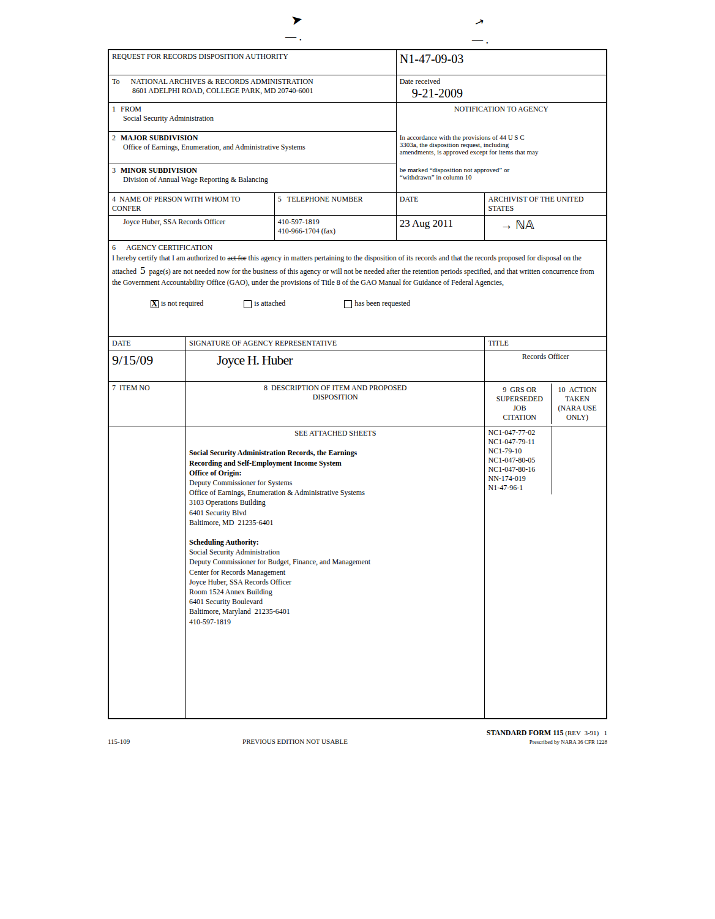➤ — . ↗ — .
| REQUEST FOR RECORDS DISPOSITION AUTHORITY | N1-47-09-03 |
| To NATIONAL ARCHIVES & RECORDS ADMINISTRATION 8601 ADELPHI ROAD, COLLEGE PARK, MD 20740-6001 | Date received 9-21-2009 |
| 1 FROM Social Security Administration | NOTIFICATION TO AGENCY |
| 2 MAJOR SUBDIVISION Office of Earnings, Enumeration, and Administrative Systems | In accordance with the provisions of 44 U S C 3303a, the disposition request, including amendments, is approved except for items that may |
| 3 MINOR SUBDIVISION Division of Annual Wage Reporting & Balancing | be marked “disposition not approved” or “withdrawn” in column 10 |
| 4 NAME OF PERSON WITH WHOM TO CONFER | 5 TELEPHONE NUMBER | DATE | ARCHIVIST OF THE UNITED STATES |
| Joyce Huber, SSA Records Officer | 410-597-1819 410-966-1704 (fax) | 23 Aug 2011 | → ℕ𝔸 |
| 6 AGENCY CERTIFICATION I hereby certify that I am authorized to act for this agency in matters pertaining to the disposition of its records and that the records proposed for disposal on the attached 5 page(s) are not needed now for the business of this agency or will not be needed after the retention periods specified, and that written concurrence from the Government Accountability Office (GAO), under the provisions of Title 8 of the GAO Manual for Guidance of Federal Agencies, is not required is attached has been requested |
| DATE | SIGNATURE OF AGENCY REPRESENTATIVE | TITLE |
| 9/15/09 | Joyce H. Huber | Records Officer |
| 7 ITEM NO | 8 DESCRIPTION OF ITEM AND PROPOSED DISPOSITION | / 9 GRS OR SUPERSEDED JOB CITATION / 10 ACTION TAKEN (NARA USE ONLY) / |
| | SEE ATTACHED SHEETS Social Security Administration Records, the Earnings Recording and Self-Employment Income System Office of Origin: Deputy Commissioner for Systems Office of Earnings, Enumeration & Administrative Systems 3103 Operations Building 6401 Security Blvd Baltimore, MD 21235-6401 Scheduling Authority: Social Security Administration Deputy Commissioner for Budget, Finance, and Management Center for Records Management Joyce Huber, SSA Records Officer Room 1524 Annex Building 6401 Security Boulevard Baltimore, Maryland 21235-6401 410-597-1819 | / NC1-047-77-02 NC1-047-79-11 NC1-79-10 NC1-047-80-05 NC1-047-80-16 NN-174-019 N1-47-96-1 / / |
115-109
PREVIOUS EDITION NOT USABLE
STANDARD FORM 115 (REV 3-91) 1
Prescribed by NARA 36 CFR 1228